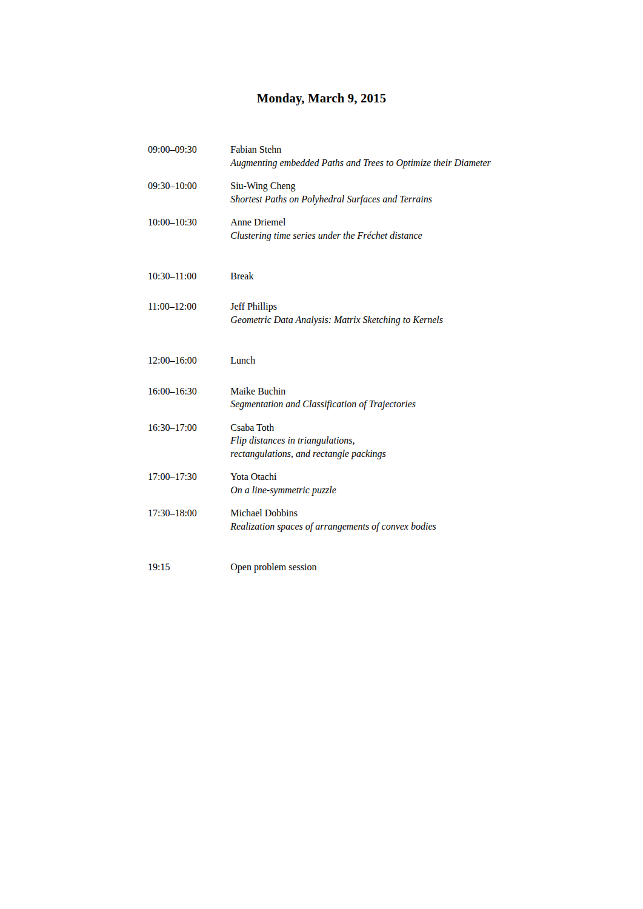Monday, March 9, 2015
| 09:00–09:30 | Fabian Stehn Augmenting embedded Paths and Trees to Optimize their Diameter |
| 09:30–10:00 | Siu-Wing Cheng Shortest Paths on Polyhedral Surfaces and Terrains |
| 10:00–10:30 | Anne Driemel Clustering time series under the Fréchet distance |
| 10:30–11:00 | Break |
| 11:00–12:00 | Jeff Phillips Geometric Data Analysis: Matrix Sketching to Kernels |
| 12:00–16:00 | Lunch |
| 16:00–16:30 | Maike Buchin Segmentation and Classification of Trajectories |
| 16:30–17:00 | Csaba Toth Flip distances in triangulations, rectangulations, and rectangle packings |
| 17:00–17:30 | Yota Otachi On a line-symmetric puzzle |
| 17:30–18:00 | Michael Dobbins Realization spaces of arrangements of convex bodies |
| 19:15 | Open problem session |